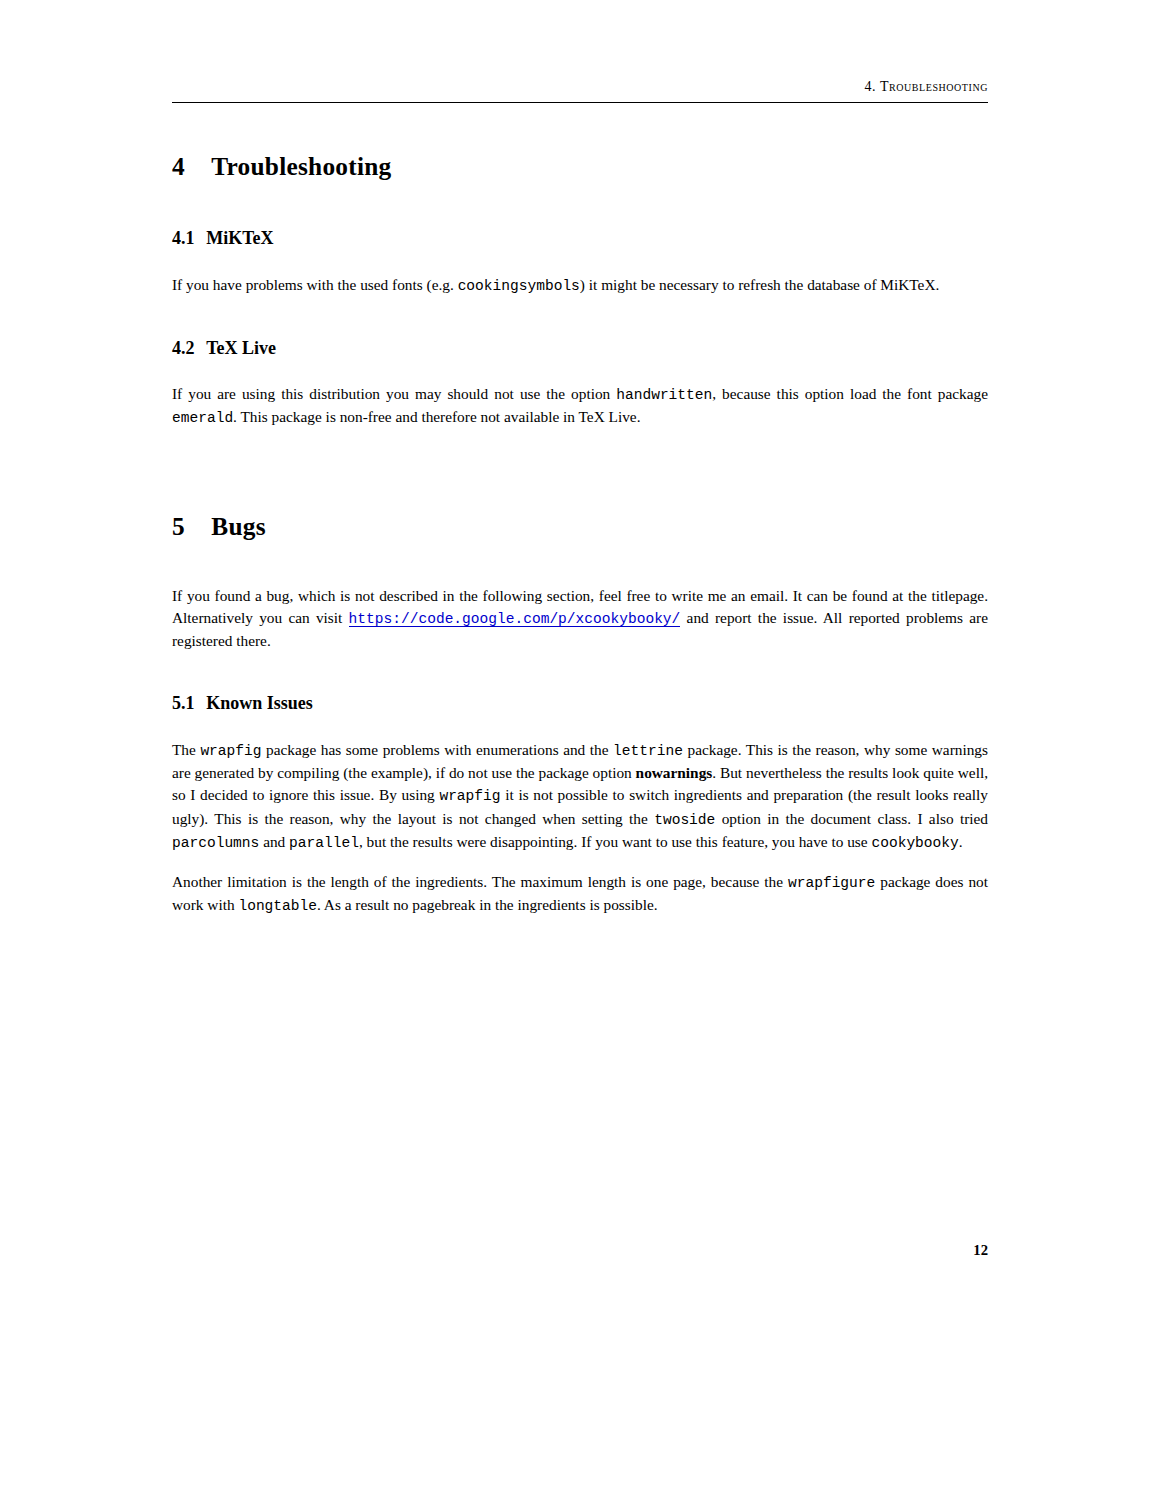4. Troubleshooting
4 Troubleshooting
4.1 MiKTeX
If you have problems with the used fonts (e.g. cookingsymbols) it might be necessary to refresh the database of MiKTeX.
4.2 TeX Live
If you are using this distribution you may should not use the option handwritten, because this option load the font package emerald. This package is non-free and therefore not available in TeX Live.
5 Bugs
If you found a bug, which is not described in the following section, feel free to write me an email. It can be found at the titlepage. Alternatively you can visit https://code.google.com/p/xcookybooky/ and report the issue. All reported problems are registered there.
5.1 Known Issues
The wrapfig package has some problems with enumerations and the lettrine package. This is the reason, why some warnings are generated by compiling (the example), if do not use the package option nowarnings. But nevertheless the results look quite well, so I decided to ignore this issue. By using wrapfig it is not possible to switch ingredients and preparation (the result looks really ugly). This is the reason, why the layout is not changed when setting the twoside option in the document class. I also tried parcolumns and parallel, but the results were disappointing. If you want to use this feature, you have to use cookybooky.
Another limitation is the length of the ingredients. The maximum length is one page, because the wrapfigure package does not work with longtable. As a result no pagebreak in the ingredients is possible.
12